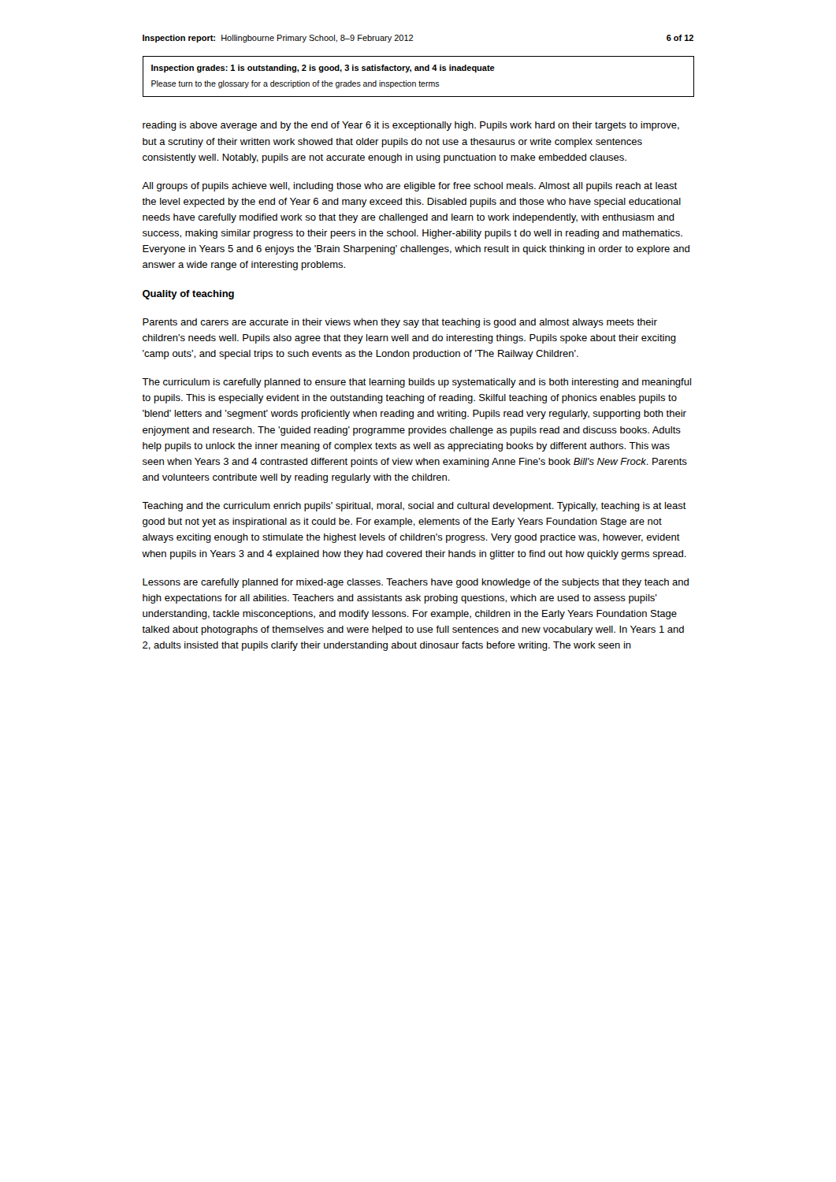Inspection report: Hollingbourne Primary School, 8–9 February 2012
6 of 12
Inspection grades: 1 is outstanding, 2 is good, 3 is satisfactory, and 4 is inadequate
Please turn to the glossary for a description of the grades and inspection terms
reading is above average and by the end of Year 6 it is exceptionally high. Pupils work hard on their targets to improve, but a scrutiny of their written work showed that older pupils do not use a thesaurus or write complex sentences consistently well. Notably, pupils are not accurate enough in using punctuation to make embedded clauses.
All groups of pupils achieve well, including those who are eligible for free school meals. Almost all pupils reach at least the level expected by the end of Year 6 and many exceed this. Disabled pupils and those who have special educational needs have carefully modified work so that they are challenged and learn to work independently, with enthusiasm and success, making similar progress to their peers in the school. Higher-ability pupils t do well in reading and mathematics. Everyone in Years 5 and 6 enjoys the 'Brain Sharpening' challenges, which result in quick thinking in order to explore and answer a wide range of interesting problems.
Quality of teaching
Parents and carers are accurate in their views when they say that teaching is good and almost always meets their children's needs well. Pupils also agree that they learn well and do interesting things. Pupils spoke about their exciting 'camp outs', and special trips to such events as the London production of 'The Railway Children'.
The curriculum is carefully planned to ensure that learning builds up systematically and is both interesting and meaningful to pupils. This is especially evident in the outstanding teaching of reading. Skilful teaching of phonics enables pupils to 'blend' letters and 'segment' words proficiently when reading and writing. Pupils read very regularly, supporting both their enjoyment and research. The 'guided reading' programme provides challenge as pupils read and discuss books. Adults help pupils to unlock the inner meaning of complex texts as well as appreciating books by different authors. This was seen when Years 3 and 4 contrasted different points of view when examining Anne Fine's book Bill's New Frock. Parents and volunteers contribute well by reading regularly with the children.
Teaching and the curriculum enrich pupils' spiritual, moral, social and cultural development. Typically, teaching is at least good but not yet as inspirational as it could be. For example, elements of the Early Years Foundation Stage are not always exciting enough to stimulate the highest levels of children's progress. Very good practice was, however, evident when pupils in Years 3 and 4 explained how they had covered their hands in glitter to find out how quickly germs spread.
Lessons are carefully planned for mixed-age classes. Teachers have good knowledge of the subjects that they teach and high expectations for all abilities. Teachers and assistants ask probing questions, which are used to assess pupils' understanding, tackle misconceptions, and modify lessons. For example, children in the Early Years Foundation Stage talked about photographs of themselves and were helped to use full sentences and new vocabulary well. In Years 1 and 2, adults insisted that pupils clarify their understanding about dinosaur facts before writing. The work seen in